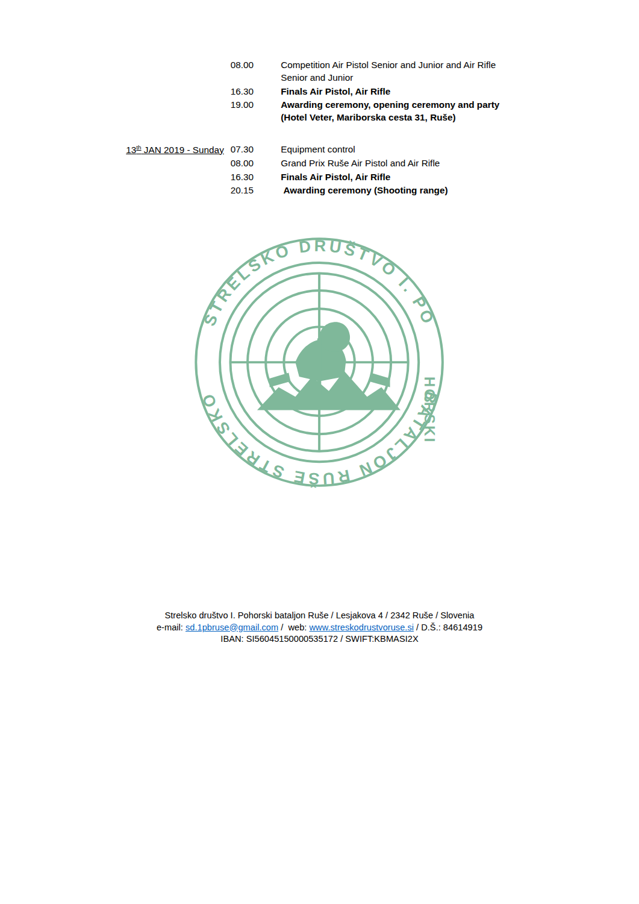| | 08.00 | Competition Air Pistol Senior and Junior and Air Rifle Senior and Junior |
| | 16.30 | Finals Air Pistol, Air Rifle |
| | 19.00 | Awarding ceremony, opening ceremony and party (Hotel Veter, Mariborska cesta 31, Ruše) |
| 13 th JAN 2019 - Sunday | 07.30 | Equipment control |
| | 08.00 | Grand Prix Ruše Air Pistol and Air Rifle |
| | 16.30 | Finals Air Pistol, Air Rifle |
| | 20.15 | Awarding ceremony (Shooting range) |
STRELSKO DRUŠTVO I. PO BATALJON RUŠE STRELSKO HORSKI
Strelsko društvo I. Pohorski bataljon Ruše / Lesjakova 4 / 2342 Ruše / Slovenia
e-mail: sd.1pbruse@gmail.com / web: www.streskodrustvoruse.si / D.Š.: 84614919
IBAN: SI56045150000535172 / SWIFT:KBMASI2X